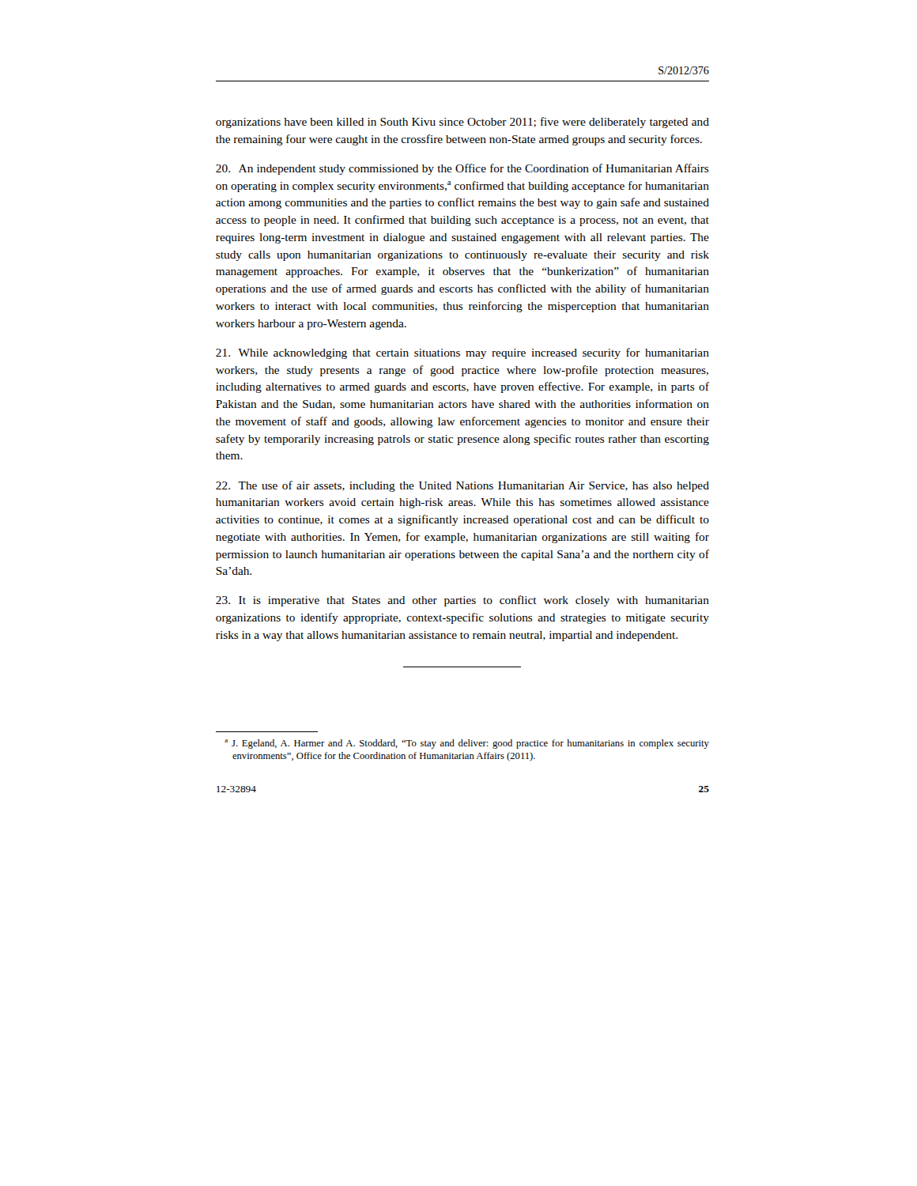S/2012/376
organizations have been killed in South Kivu since October 2011; five were deliberately targeted and the remaining four were caught in the crossfire between non-State armed groups and security forces.
20. An independent study commissioned by the Office for the Coordination of Humanitarian Affairs on operating in complex security environments,a confirmed that building acceptance for humanitarian action among communities and the parties to conflict remains the best way to gain safe and sustained access to people in need. It confirmed that building such acceptance is a process, not an event, that requires long-term investment in dialogue and sustained engagement with all relevant parties. The study calls upon humanitarian organizations to continuously re-evaluate their security and risk management approaches. For example, it observes that the “bunkerization” of humanitarian operations and the use of armed guards and escorts has conflicted with the ability of humanitarian workers to interact with local communities, thus reinforcing the misperception that humanitarian workers harbour a pro-Western agenda.
21. While acknowledging that certain situations may require increased security for humanitarian workers, the study presents a range of good practice where low-profile protection measures, including alternatives to armed guards and escorts, have proven effective. For example, in parts of Pakistan and the Sudan, some humanitarian actors have shared with the authorities information on the movement of staff and goods, allowing law enforcement agencies to monitor and ensure their safety by temporarily increasing patrols or static presence along specific routes rather than escorting them.
22. The use of air assets, including the United Nations Humanitarian Air Service, has also helped humanitarian workers avoid certain high-risk areas. While this has sometimes allowed assistance activities to continue, it comes at a significantly increased operational cost and can be difficult to negotiate with authorities. In Yemen, for example, humanitarian organizations are still waiting for permission to launch humanitarian air operations between the capital Sana’a and the northern city of Sa’dah.
23. It is imperative that States and other parties to conflict work closely with humanitarian organizations to identify appropriate, context-specific solutions and strategies to mitigate security risks in a way that allows humanitarian assistance to remain neutral, impartial and independent.
a J. Egeland, A. Harmer and A. Stoddard, “To stay and deliver: good practice for humanitarians in complex security environments”, Office for the Coordination of Humanitarian Affairs (2011).
12-32894 25